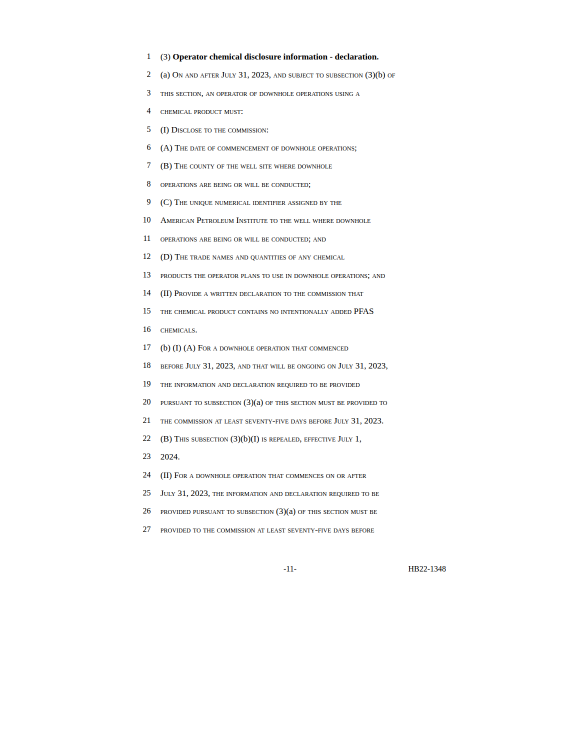(3) Operator chemical disclosure information - declaration.
(a) On and after July 31, 2023, and subject to subsection (3)(b) of
this section, an operator of downhole operations using a
chemical product must:
(I) Disclose to the commission:
(A) The date of commencement of downhole operations;
(B) The county of the well site where downhole
operations are being or will be conducted;
(C) The unique numerical identifier assigned by the
American Petroleum Institute to the well where downhole
operations are being or will be conducted; and
(D) The trade names and quantities of any chemical
products the operator plans to use in downhole operations; and
(II) Provide a written declaration to the commission that
the chemical product contains no intentionally added PFAS
chemicals.
(b) (I) (A) For a downhole operation that commenced
before July 31, 2023, and that will be ongoing on July 31, 2023,
the information and declaration required to be provided
pursuant to subsection (3)(a) of this section must be provided to
the commission at least seventy-five days before July 31, 2023.
(B) This subsection (3)(b)(I) is repealed, effective July 1,
2024.
(II) For a downhole operation that commences on or after
July 31, 2023, the information and declaration required to be
provided pursuant to subsection (3)(a) of this section must be
provided to the commission at least seventy-five days before
-11- HB22-1348